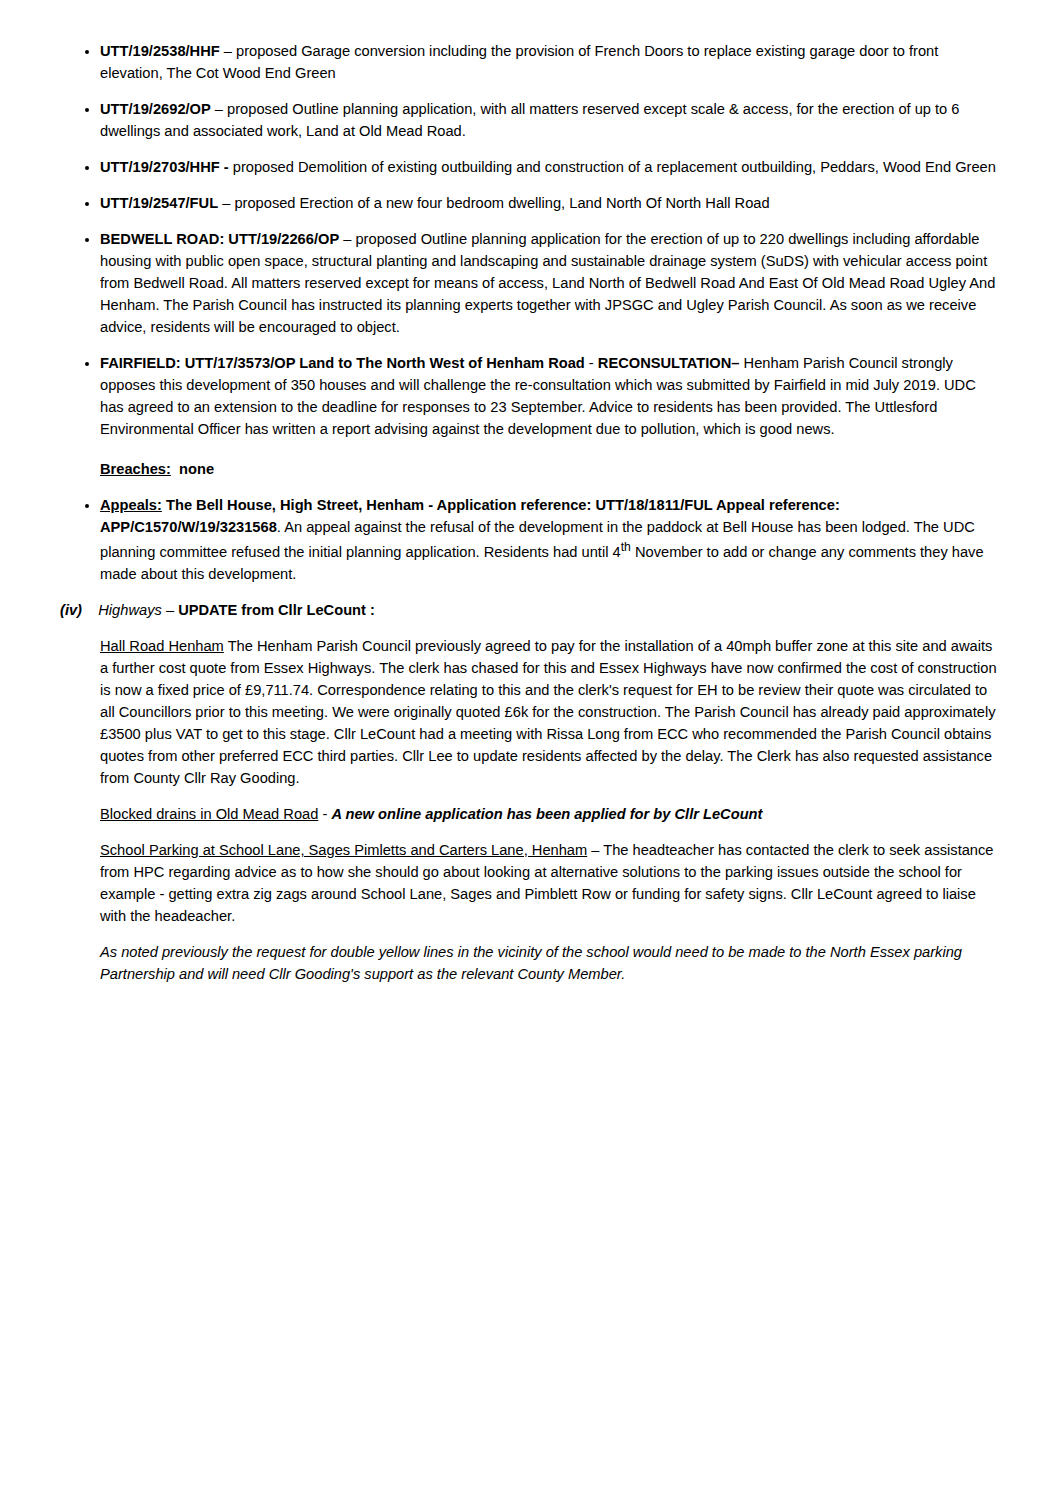UTT/19/2538/HHF – proposed Garage conversion including the provision of French Doors to replace existing garage door to front elevation, The Cot Wood End Green
UTT/19/2692/OP – proposed Outline planning application, with all matters reserved except scale & access, for the erection of up to 6 dwellings and associated work, Land at Old Mead Road.
UTT/19/2703/HHF - proposed Demolition of existing outbuilding and construction of a replacement outbuilding, Peddars, Wood End Green
UTT/19/2547/FUL – proposed Erection of a new four bedroom dwelling, Land North Of North Hall Road
BEDWELL ROAD: UTT/19/2266/OP – proposed Outline planning application for the erection of up to 220 dwellings including affordable housing with public open space, structural planting and landscaping and sustainable drainage system (SuDS) with vehicular access point from Bedwell Road. All matters reserved except for means of access, Land North of Bedwell Road And East Of Old Mead Road Ugley And Henham. The Parish Council has instructed its planning experts together with JPSGC and Ugley Parish Council. As soon as we receive advice, residents will be encouraged to object.
FAIRFIELD: UTT/17/3573/OP Land to The North West of Henham Road - RECONSULTATION– Henham Parish Council strongly opposes this development of 350 houses and will challenge the re-consultation which was submitted by Fairfield in mid July 2019. UDC has agreed to an extension to the deadline for responses to 23 September. Advice to residents has been provided. The Uttlesford Environmental Officer has written a report advising against the development due to pollution, which is good news.
Breaches: none
Appeals: The Bell House, High Street, Henham - Application reference: UTT/18/1811/FUL Appeal reference: APP/C1570/W/19/3231568. An appeal against the refusal of the development in the paddock at Bell House has been lodged. The UDC planning committee refused the initial planning application. Residents had until 4th November to add or change any comments they have made about this development.
(iv) Highways – UPDATE from Cllr LeCount :
Hall Road Henham The Henham Parish Council previously agreed to pay for the installation of a 40mph buffer zone at this site and awaits a further cost quote from Essex Highways. The clerk has chased for this and Essex Highways have now confirmed the cost of construction is now a fixed price of £9,711.74. Correspondence relating to this and the clerk's request for EH to be review their quote was circulated to all Councillors prior to this meeting. We were originally quoted £6k for the construction. The Parish Council has already paid approximately £3500 plus VAT to get to this stage. Cllr LeCount had a meeting with Rissa Long from ECC who recommended the Parish Council obtains quotes from other preferred ECC third parties. Cllr Lee to update residents affected by the delay. The Clerk has also requested assistance from County Cllr Ray Gooding.
Blocked drains in Old Mead Road - A new online application has been applied for by Cllr LeCount
School Parking at School Lane, Sages Pimletts and Carters Lane, Henham – The headteacher has contacted the clerk to seek assistance from HPC regarding advice as to how she should go about looking at alternative solutions to the parking issues outside the school for example - getting extra zig zags around School Lane, Sages and Pimblett Row or funding for safety signs. Cllr LeCount agreed to liaise with the headeacher.
As noted previously the request for double yellow lines in the vicinity of the school would need to be made to the North Essex parking Partnership and will need Cllr Gooding's support as the relevant County Member.